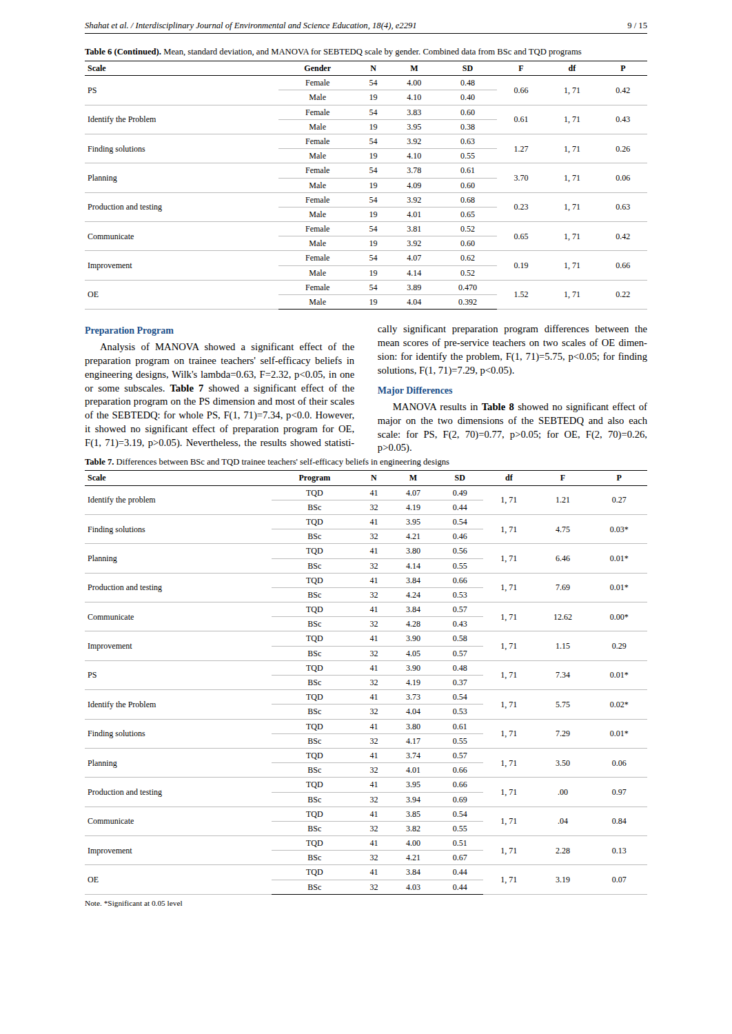Shahat et al. / Interdisciplinary Journal of Environmental and Science Education, 18(4), e2291 9 / 15
Table 6 (Continued). Mean, standard deviation, and MANOVA for SEBTEDQ scale by gender. Combined data from BSc and TQD programs
| Scale | Gender | N | M | SD | F | df | P |
| --- | --- | --- | --- | --- | --- | --- | --- |
| PS | Female | 54 | 4.00 | 0.48 | 0.66 | 1, 71 | 0.42 |
| Male | 19 | 4.10 | 0.40 |
| Identify the Problem | Female | 54 | 3.83 | 0.60 | 0.61 | 1, 71 | 0.43 |
| Male | 19 | 3.95 | 0.38 |
| Finding solutions | Female | 54 | 3.92 | 0.63 | 1.27 | 1, 71 | 0.26 |
| Male | 19 | 4.10 | 0.55 |
| Planning | Female | 54 | 3.78 | 0.61 | 3.70 | 1, 71 | 0.06 |
| Male | 19 | 4.09 | 0.60 |
| Production and testing | Female | 54 | 3.92 | 0.68 | 0.23 | 1, 71 | 0.63 |
| Male | 19 | 4.01 | 0.65 |
| Communicate | Female | 54 | 3.81 | 0.52 | 0.65 | 1, 71 | 0.42 |
| Male | 19 | 3.92 | 0.60 |
| Improvement | Female | 54 | 4.07 | 0.62 | 0.19 | 1, 71 | 0.66 |
| Male | 19 | 4.14 | 0.52 |
| OE | Female | 54 | 3.89 | 0.470 | 1.52 | 1, 71 | 0.22 |
| Male | 19 | 4.04 | 0.392 |
Preparation Program
Analysis of MANOVA showed a significant effect of the preparation program on trainee teachers' self-efficacy beliefs in engineering designs, Wilk's lambda=0.63, F=2.32, p<0.05, in one or some subscales. Table 7 showed a significant effect of the preparation program on the PS dimension and most of their scales of the SEBTEDQ: for whole PS, F(1, 71)=7.34, p<0.0. However, it showed no significant effect of preparation program for OE, F(1, 71)=3.19, p>0.05). Nevertheless, the results showed statistically significant preparation program differences between the mean scores of pre-service teachers on two scales of OE dimension: for identify the problem, F(1, 71)=5.75, p<0.05; for finding solutions, F(1, 71)=7.29, p<0.05).
Major Differences
MANOVA results in Table 8 showed no significant effect of major on the two dimensions of the SEBTEDQ and also each scale: for PS, F(2, 70)=0.77, p>0.05; for OE, F(2, 70)=0.26, p>0.05).
Table 7. Differences between BSc and TQD trainee teachers' self-efficacy beliefs in engineering designs
| Scale | Program | N | M | SD | df | F | P |
| --- | --- | --- | --- | --- | --- | --- | --- |
| Identify the problem | TQD | 41 | 4.07 | 0.49 | 1, 71 | 1.21 | 0.27 |
| BSc | 32 | 4.19 | 0.44 |
| Finding solutions | TQD | 41 | 3.95 | 0.54 | 1, 71 | 4.75 | 0.03* |
| BSc | 32 | 4.21 | 0.46 |
| Planning | TQD | 41 | 3.80 | 0.56 | 1, 71 | 6.46 | 0.01* |
| BSc | 32 | 4.14 | 0.55 |
| Production and testing | TQD | 41 | 3.84 | 0.66 | 1, 71 | 7.69 | 0.01* |
| BSc | 32 | 4.24 | 0.53 |
| Communicate | TQD | 41 | 3.84 | 0.57 | 1, 71 | 12.62 | 0.00* |
| BSc | 32 | 4.28 | 0.43 |
| Improvement | TQD | 41 | 3.90 | 0.58 | 1, 71 | 1.15 | 0.29 |
| BSc | 32 | 4.05 | 0.57 |
| PS | TQD | 41 | 3.90 | 0.48 | 1, 71 | 7.34 | 0.01* |
| BSc | 32 | 4.19 | 0.37 |
| Identify the Problem | TQD | 41 | 3.73 | 0.54 | 1, 71 | 5.75 | 0.02* |
| BSc | 32 | 4.04 | 0.53 |
| Finding solutions | TQD | 41 | 3.80 | 0.61 | 1, 71 | 7.29 | 0.01* |
| BSc | 32 | 4.17 | 0.55 |
| Planning | TQD | 41 | 3.74 | 0.57 | 1, 71 | 3.50 | 0.06 |
| BSc | 32 | 4.01 | 0.66 |
| Production and testing | TQD | 41 | 3.95 | 0.66 | 1, 71 | .00 | 0.97 |
| BSc | 32 | 3.94 | 0.69 |
| Communicate | TQD | 41 | 3.85 | 0.54 | 1, 71 | .04 | 0.84 |
| BSc | 32 | 3.82 | 0.55 |
| Improvement | TQD | 41 | 4.00 | 0.51 | 1, 71 | 2.28 | 0.13 |
| BSc | 32 | 4.21 | 0.67 |
| OE | TQD | 41 | 3.84 | 0.44 | 1, 71 | 3.19 | 0.07 |
| BSc | 32 | 4.03 | 0.44 |
Note. *Significant at 0.05 level